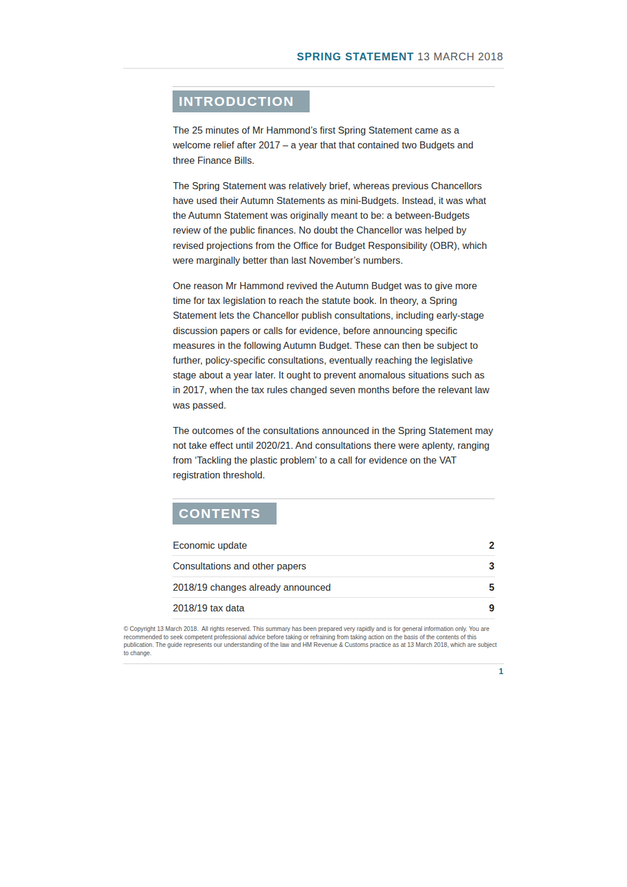SPRING STATEMENT 13 MARCH 2018
Introduction
The 25 minutes of Mr Hammond’s first Spring Statement came as a welcome relief after 2017 – a year that that contained two Budgets and three Finance Bills.
The Spring Statement was relatively brief, whereas previous Chancellors have used their Autumn Statements as mini-Budgets. Instead, it was what the Autumn Statement was originally meant to be: a between-Budgets review of the public finances. No doubt the Chancellor was helped by revised projections from the Office for Budget Responsibility (OBR), which were marginally better than last November’s numbers.
One reason Mr Hammond revived the Autumn Budget was to give more time for tax legislation to reach the statute book. In theory, a Spring Statement lets the Chancellor publish consultations, including early-stage discussion papers or calls for evidence, before announcing specific measures in the following Autumn Budget. These can then be subject to further, policy-specific consultations, eventually reaching the legislative stage about a year later. It ought to prevent anomalous situations such as in 2017, when the tax rules changed seven months before the relevant law was passed.
The outcomes of the consultations announced in the Spring Statement may not take effect until 2020/21. And consultations there were aplenty, ranging from ‘Tackling the plastic problem’ to a call for evidence on the VAT registration threshold.
Contents
Economic update 2
Consultations and other papers 3
2018/19 changes already announced 5
2018/19 tax data 9
© Copyright 13 March 2018. All rights reserved. This summary has been prepared very rapidly and is for general information only. You are recommended to seek competent professional advice before taking or refraining from taking action on the basis of the contents of this publication. The guide represents our understanding of the law and HM Revenue & Customs practice as at 13 March 2018, which are subject to change.
1